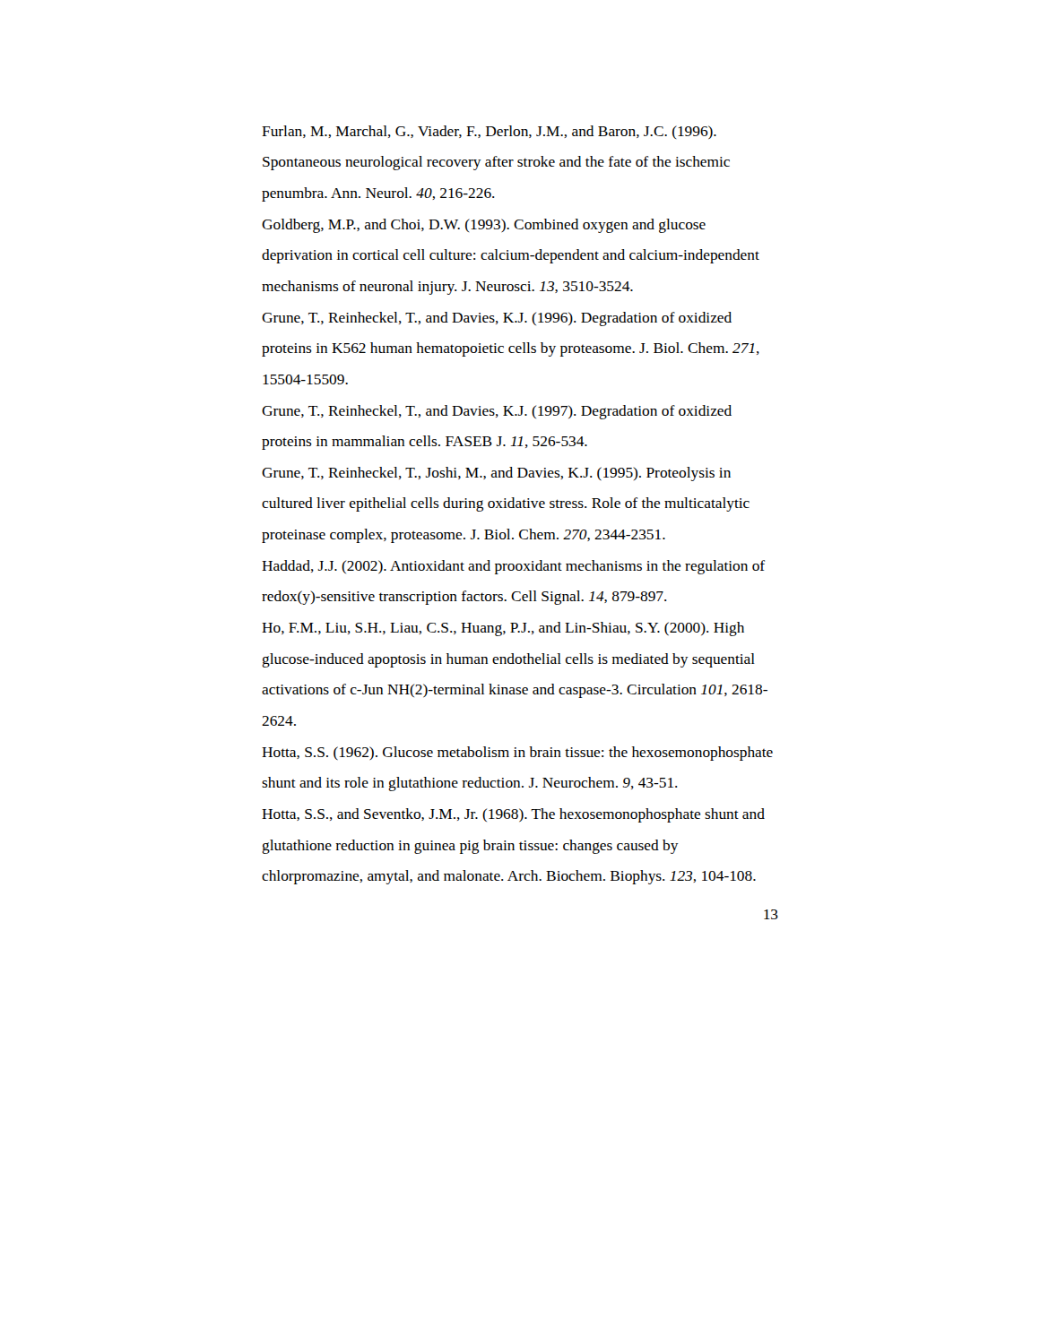Furlan, M., Marchal, G., Viader, F., Derlon, J.M., and Baron, J.C. (1996). Spontaneous neurological recovery after stroke and the fate of the ischemic penumbra. Ann. Neurol. 40, 216-226.
Goldberg, M.P., and Choi, D.W. (1993). Combined oxygen and glucose deprivation in cortical cell culture: calcium-dependent and calcium-independent mechanisms of neuronal injury. J. Neurosci. 13, 3510-3524.
Grune, T., Reinheckel, T., and Davies, K.J. (1996). Degradation of oxidized proteins in K562 human hematopoietic cells by proteasome. J. Biol. Chem. 271, 15504-15509.
Grune, T., Reinheckel, T., and Davies, K.J. (1997). Degradation of oxidized proteins in mammalian cells. FASEB J. 11, 526-534.
Grune, T., Reinheckel, T., Joshi, M., and Davies, K.J. (1995). Proteolysis in cultured liver epithelial cells during oxidative stress. Role of the multicatalytic proteinase complex, proteasome. J. Biol. Chem. 270, 2344-2351.
Haddad, J.J. (2002). Antioxidant and prooxidant mechanisms in the regulation of redox(y)-sensitive transcription factors. Cell Signal. 14, 879-897.
Ho, F.M., Liu, S.H., Liau, C.S., Huang, P.J., and Lin-Shiau, S.Y. (2000). High glucose-induced apoptosis in human endothelial cells is mediated by sequential activations of c-Jun NH(2)-terminal kinase and caspase-3. Circulation 101, 2618-2624.
Hotta, S.S. (1962). Glucose metabolism in brain tissue: the hexosemonophosphate shunt and its role in glutathione reduction. J. Neurochem. 9, 43-51.
Hotta, S.S., and Seventko, J.M., Jr. (1968). The hexosemonophosphate shunt and glutathione reduction in guinea pig brain tissue: changes caused by chlorpromazine, amytal, and malonate. Arch. Biochem. Biophys. 123, 104-108.
13